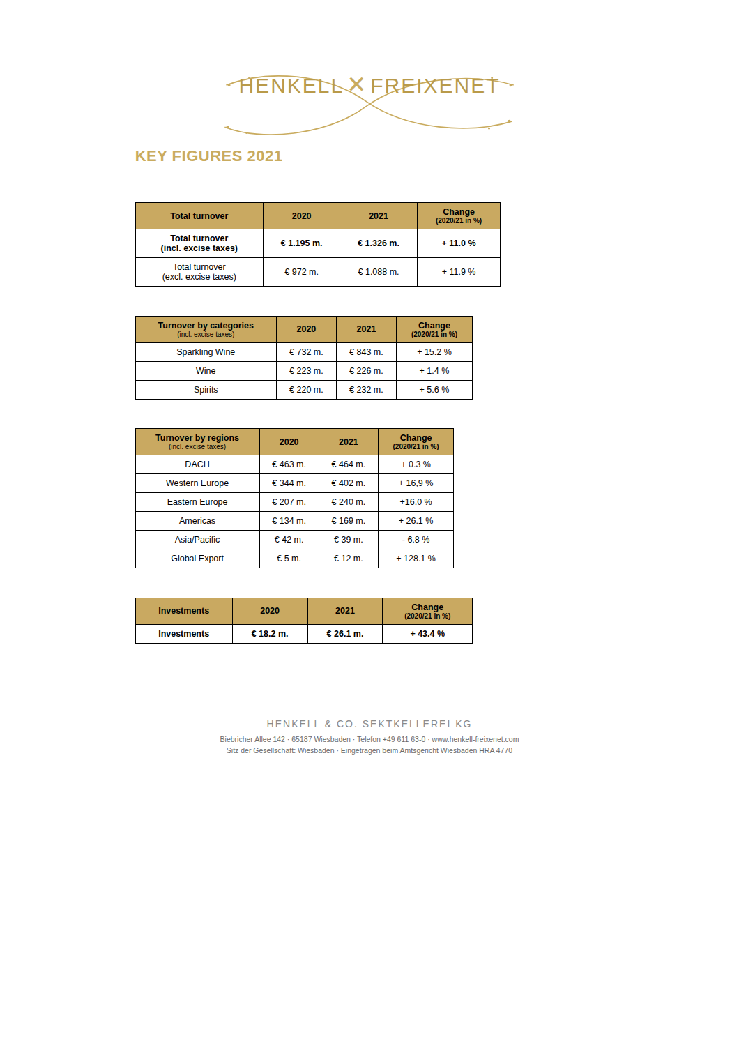HENKELL✕FREIXENET
KEY FIGURES 2021
| Total turnover | 2020 | 2021 | Change (2020/21 in %) |
| --- | --- | --- | --- |
| Total turnover (incl. excise taxes) | € 1.195 m. | € 1.326 m. | + 11.0 % |
| Total turnover (excl. excise taxes) | € 972 m. | € 1.088 m. | + 11.9 % |
| Turnover by categories (incl. excise taxes) | 2020 | 2021 | Change (2020/21 in %) |
| --- | --- | --- | --- |
| Sparkling Wine | € 732 m. | € 843 m. | + 15.2 % |
| Wine | € 223 m. | € 226 m. | + 1.4 % |
| Spirits | € 220 m. | € 232 m. | + 5.6 % |
| Turnover by regions (incl. excise taxes) | 2020 | 2021 | Change (2020/21 in %) |
| --- | --- | --- | --- |
| DACH | € 463 m. | € 464 m. | + 0.3 % |
| Western Europe | € 344 m. | € 402 m. | + 16,9 % |
| Eastern Europe | € 207 m. | € 240 m. | +16.0 % |
| Americas | € 134 m. | € 169 m. | + 26.1 % |
| Asia/Pacific | € 42 m. | € 39 m. | - 6.8 % |
| Global Export | € 5 m. | € 12 m. | + 128.1 % |
| Investments | 2020 | 2021 | Change (2020/21 in %) |
| --- | --- | --- | --- |
| Investments | € 18.2 m. | € 26.1 m. | + 43.4 % |
HENKELL & CO. SEKTKELLEREI KG
Biebricher Allee 142 · 65187 Wiesbaden · Telefon +49 611 63-0 · www.henkell-freixenet.com
Sitz der Gesellschaft: Wiesbaden · Eingetragen beim Amtsgericht Wiesbaden HRA 4770